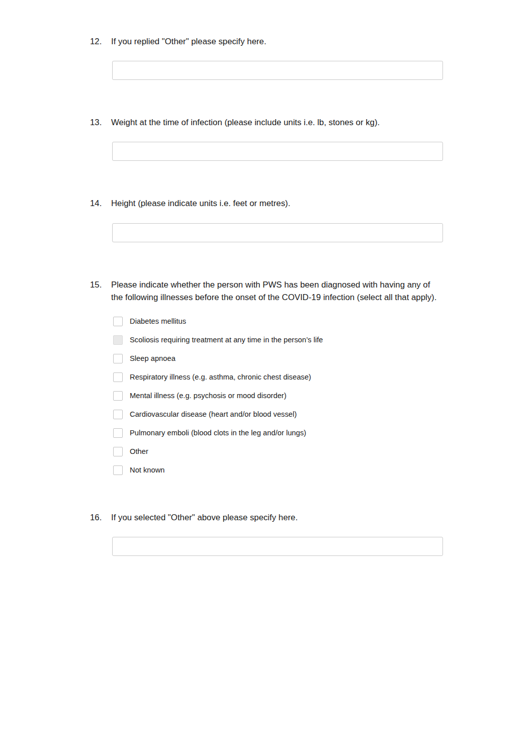If you replied "Other" please specify here.
Weight at the time of infection (please include units i.e. lb, stones or kg).
Height (please indicate units i.e. feet or metres).
Please indicate whether the person with PWS has been diagnosed with having any of the following illnesses before the onset of the COVID-19 infection (select all that apply).
Diabetes mellitus
Scoliosis requiring treatment at any time in the person’s life
Sleep apnoea
Respiratory illness (e.g. asthma, chronic chest disease)
Mental illness (e.g. psychosis or mood disorder)
Cardiovascular disease (heart and/or blood vessel)
Pulmonary emboli (blood clots in the leg and/or lungs)
Other
Not known
If you selected "Other" above please specify here.